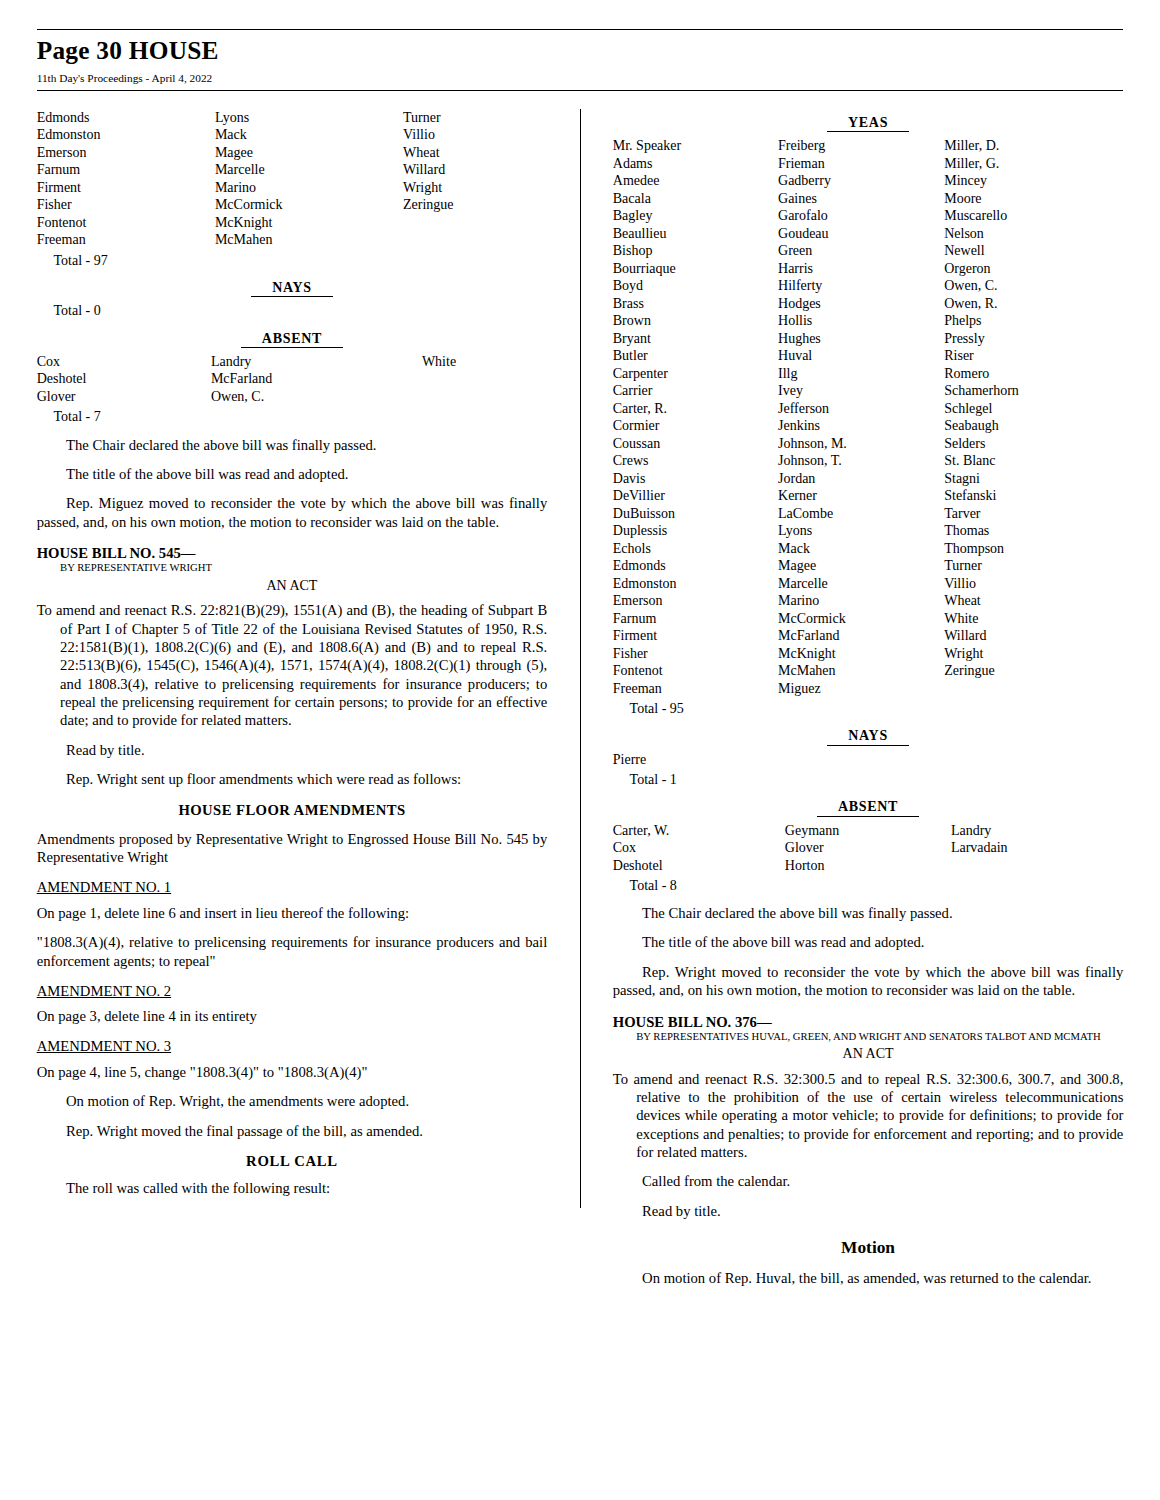Page 30 HOUSE
11th Day's Proceedings - April 4, 2022
| Edmonds | Lyons | Turner |
| Edmonston | Mack | Villio |
| Emerson | Magee | Wheat |
| Farnum | Marcelle | Willard |
| Firment | Marino | Wright |
| Fisher | McCormick | Zeringue |
| Fontenot | McKnight | |
| Freeman | McMahen | |
Total - 97
NAYS
Total - 0
ABSENT
| Cox | Landry | White |
| Deshotel | McFarland | |
| Glover | Owen, C. | |
Total - 7
The Chair declared the above bill was finally passed.
The title of the above bill was read and adopted.
Rep. Miguez moved to reconsider the vote by which the above bill was finally passed, and, on his own motion, the motion to reconsider was laid on the table.
HOUSE BILL NO. 545—
BY REPRESENTATIVE WRIGHT
AN ACT
To amend and reenact R.S. 22:821(B)(29), 1551(A) and (B), the heading of Subpart B of Part I of Chapter 5 of Title 22 of the Louisiana Revised Statutes of 1950, R.S. 22:1581(B)(1), 1808.2(C)(6) and (E), and 1808.6(A) and (B) and to repeal R.S. 22:513(B)(6), 1545(C), 1546(A)(4), 1571, 1574(A)(4), 1808.2(C)(1) through (5), and 1808.3(4), relative to prelicensing requirements for insurance producers; to repeal the prelicensing requirement for certain persons; to provide for an effective date; and to provide for related matters.
Read by title.
Rep. Wright sent up floor amendments which were read as follows:
HOUSE FLOOR AMENDMENTS
Amendments proposed by Representative Wright to Engrossed House Bill No. 545 by Representative Wright
AMENDMENT NO. 1
On page 1, delete line 6 and insert in lieu thereof the following:
"1808.3(A)(4), relative to prelicensing requirements for insurance producers and bail enforcement agents; to repeal"
AMENDMENT NO. 2
On page 3, delete line 4 in its entirety
AMENDMENT NO. 3
On page 4, line 5, change "1808.3(4)" to "1808.3(A)(4)"
On motion of Rep. Wright, the amendments were adopted.
Rep. Wright moved the final passage of the bill, as amended.
ROLL CALL
The roll was called with the following result:
YEAS
| Mr. Speaker | Freiberg | Miller, D. |
| Adams | Frieman | Miller, G. |
| Amedee | Gadberry | Mincey |
| Bacala | Gaines | Moore |
| Bagley | Garofalo | Muscarello |
| Beaullieu | Goudeau | Nelson |
| Bishop | Green | Newell |
| Bourriaque | Harris | Orgeron |
| Boyd | Hilferty | Owen, C. |
| Brass | Hodges | Owen, R. |
| Brown | Hollis | Phelps |
| Bryant | Hughes | Pressly |
| Butler | Huval | Riser |
| Carpenter | Illg | Romero |
| Carrier | Ivey | Schamerhorn |
| Carter, R. | Jefferson | Schlegel |
| Cormier | Jenkins | Seabaugh |
| Coussan | Johnson, M. | Selders |
| Crews | Johnson, T. | St. Blanc |
| Davis | Jordan | Stagni |
| DeVillier | Kerner | Stefanski |
| DuBuisson | LaCombe | Tarver |
| Duplessis | Lyons | Thomas |
| Echols | Mack | Thompson |
| Edmonds | Magee | Turner |
| Edmonston | Marcelle | Villio |
| Emerson | Marino | Wheat |
| Farnum | McCormick | White |
| Firment | McFarland | Willard |
| Fisher | McKnight | Wright |
| Fontenot | McMahen | Zeringue |
| Freeman | Miguez | |
Total - 95
NAYS
| Pierre | | |
Total - 1
ABSENT
| Carter, W. | Geymann | Landry |
| Cox | Glover | Larvadain |
| Deshotel | Horton | |
Total - 8
The Chair declared the above bill was finally passed.
The title of the above bill was read and adopted.
Rep. Wright moved to reconsider the vote by which the above bill was finally passed, and, on his own motion, the motion to reconsider was laid on the table.
HOUSE BILL NO. 376—
BY REPRESENTATIVES HUVAL, GREEN, AND WRIGHT AND SENATORS TALBOT AND MCMATH
AN ACT
To amend and reenact R.S. 32:300.5 and to repeal R.S. 32:300.6, 300.7, and 300.8, relative to the prohibition of the use of certain wireless telecommunications devices while operating a motor vehicle; to provide for definitions; to provide for exceptions and penalties; to provide for enforcement and reporting; and to provide for related matters.
Called from the calendar.
Read by title.
Motion
On motion of Rep. Huval, the bill, as amended, was returned to the calendar.